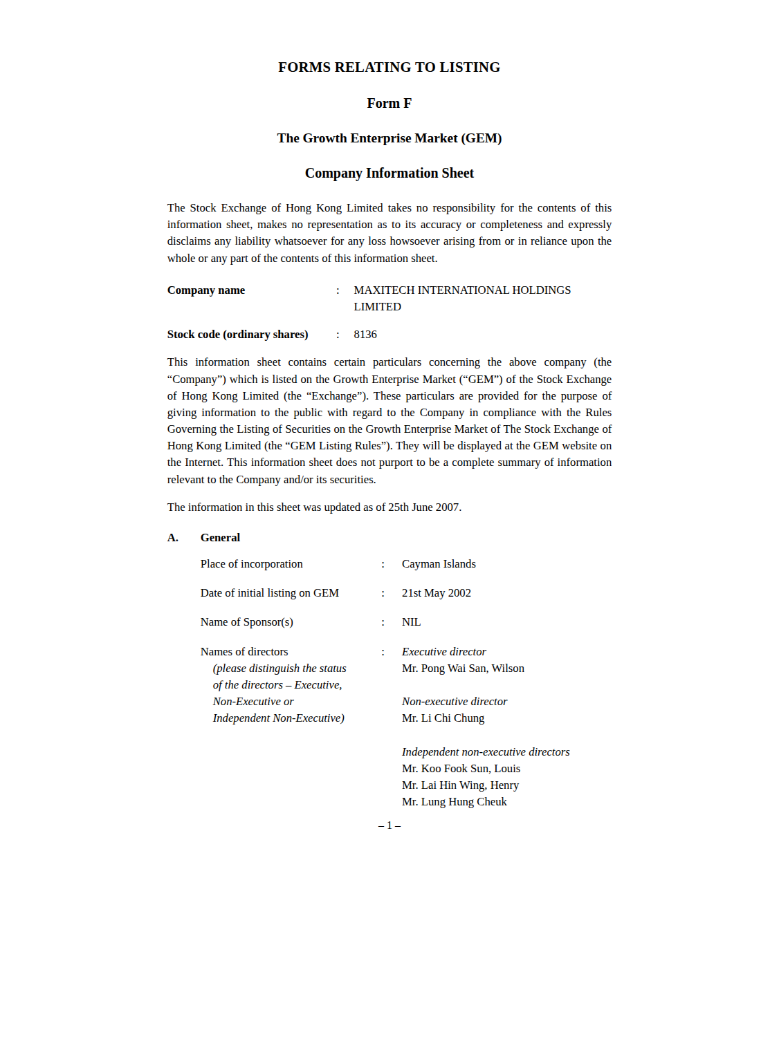FORMS RELATING TO LISTING
Form F
The Growth Enterprise Market (GEM)
Company Information Sheet
The Stock Exchange of Hong Kong Limited takes no responsibility for the contents of this information sheet, makes no representation as to its accuracy or completeness and expressly disclaims any liability whatsoever for any loss howsoever arising from or in reliance upon the whole or any part of the contents of this information sheet.
| Company name | : | MAXITECH INTERNATIONAL HOLDINGS LIMITED |
| Stock code (ordinary shares) | : | 8136 |
This information sheet contains certain particulars concerning the above company (the “Company”) which is listed on the Growth Enterprise Market (“GEM”) of the Stock Exchange of Hong Kong Limited (the “Exchange”). These particulars are provided for the purpose of giving information to the public with regard to the Company in compliance with the Rules Governing the Listing of Securities on the Growth Enterprise Market of The Stock Exchange of Hong Kong Limited (the “GEM Listing Rules”). They will be displayed at the GEM website on the Internet. This information sheet does not purport to be a complete summary of information relevant to the Company and/or its securities.
The information in this sheet was updated as of 25th June 2007.
A. General
| Place of incorporation | : | Cayman Islands |
| Date of initial listing on GEM | : | 21st May 2002 |
| Name of Sponsor(s) | : | NIL |
| Names of directors (please distinguish the status of the directors – Executive, Non-Executive or Independent Non-Executive) | : | Executive director Mr. Pong Wai San, Wilson Non-executive director Mr. Li Chi Chung Independent non-executive directors Mr. Koo Fook Sun, Louis Mr. Lai Hin Wing, Henry Mr. Lung Hung Cheuk |
– 1 –